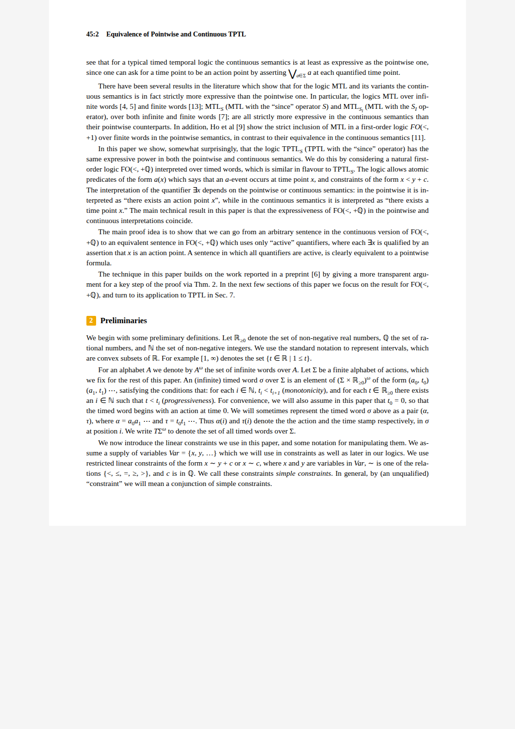45:2 Equivalence of Pointwise and Continuous TPTL
see that for a typical timed temporal logic the continuous semantics is at least as expressive as the pointwise one, since one can ask for a time point to be an action point by asserting ⋁a∈Σ a at each quantified time point.
There have been several results in the literature which show that for the logic MTL and its variants the continuous semantics is in fact strictly more expressive than the pointwise one. In particular, the logics MTL over infinite words [4, 5] and finite words [13]; MTLS (MTL with the “since” operator S) and MTLSI (MTL with the SI operator), over both infinite and finite words [7]; are all strictly more expressive in the continuous semantics than their pointwise counterparts. In addition, Ho et al [9] show the strict inclusion of MTL in a first-order logic FO(<, +1) over finite words in the pointwise semantics, in contrast to their equivalence in the continuous semantics [11].
In this paper we show, somewhat surprisingly, that the logic TPTLS (TPTL with the “since” operator) has the same expressive power in both the pointwise and continuous semantics. We do this by considering a natural first-order logic FO(<, +ℚ) interpreted over timed words, which is similar in flavour to TPTLS. The logic allows atomic predicates of the form a(x) which says that an a-event occurs at time point x, and constraints of the form x < y + c. The interpretation of the quantifier ∃x depends on the pointwise or continuous semantics: in the pointwise it is interpreted as “there exists an action point x”, while in the continuous semantics it is interpreted as “there exists a time point x.” The main technical result in this paper is that the expressiveness of FO(<, +ℚ) in the pointwise and continuous interpretations coincide.
The main proof idea is to show that we can go from an arbitrary sentence in the continuous version of FO(<, +ℚ) to an equivalent sentence in FO(<, +ℚ) which uses only “active” quantifiers, where each ∃x is qualified by an assertion that x is an action point. A sentence in which all quantifiers are active, is clearly equivalent to a pointwise formula.
The technique in this paper builds on the work reported in a preprint [6] by giving a more transparent argument for a key step of the proof via Thm. 2. In the next few sections of this paper we focus on the result for FO(<, +ℚ), and turn to its application to TPTL in Sec. 7.
2 Preliminaries
We begin with some preliminary definitions. Let ℝ≥0 denote the set of non-negative real numbers, ℚ the set of rational numbers, and ℕ the set of non-negative integers. We use the standard notation to represent intervals, which are convex subsets of ℝ. For example [1, ∞) denotes the set {t ∈ ℝ | 1 ≤ t}.
For an alphabet A we denote by Aω the set of infinite words over A. Let Σ be a finite alphabet of actions, which we fix for the rest of this paper. An (infinite) timed word σ over Σ is an element of (Σ × ℝ≥0)ω of the form (a0, t0)(a1, t1) ⋯, satisfying the conditions that: for each i ∈ ℕ, ti < ti+1 (monotonicity), and for each t ∈ ℝ≥0 there exists an i ∈ ℕ such that t < ti (progressiveness). For convenience, we will also assume in this paper that t0 = 0, so that the timed word begins with an action at time 0. We will sometimes represent the timed word σ above as a pair (α, τ), where α = a0a1 ⋯ and τ = t0t1 ⋯. Thus α(i) and τ(i) denote the the action and the time stamp respectively, in σ at position i. We write TΣω to denote the set of all timed words over Σ.
We now introduce the linear constraints we use in this paper, and some notation for manipulating them. We assume a supply of variables Var = {x, y, …} which we will use in constraints as well as later in our logics. We use restricted linear constraints of the form x ∼ y + c or x ∼ c, where x and y are variables in Var, ∼ is one of the relations {<, ≤, =, ≥, >}, and c is in ℚ. We call these constraints simple constraints. In general, by (an unqualified) “constraint” we will mean a conjunction of simple constraints.